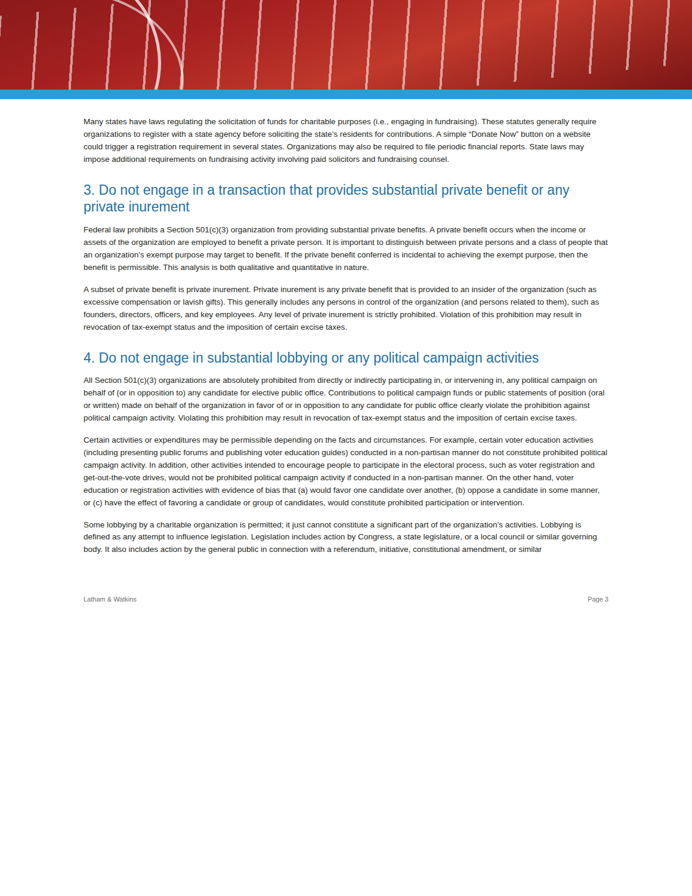Many states have laws regulating the solicitation of funds for charitable purposes (i.e., engaging in fundraising). These statutes generally require organizations to register with a state agency before soliciting the state’s residents for contributions. A simple “Donate Now” button on a website could trigger a registration requirement in several states. Organizations may also be required to file periodic financial reports. State laws may impose additional requirements on fundraising activity involving paid solicitors and fundraising counsel.
3. Do not engage in a transaction that provides substantial private benefit or any private inurement
Federal law prohibits a Section 501(c)(3) organization from providing substantial private benefits. A private benefit occurs when the income or assets of the organization are employed to benefit a private person. It is important to distinguish between private persons and a class of people that an organization’s exempt purpose may target to benefit. If the private benefit conferred is incidental to achieving the exempt purpose, then the benefit is permissible. This analysis is both qualitative and quantitative in nature.
A subset of private benefit is private inurement. Private inurement is any private benefit that is provided to an insider of the organization (such as excessive compensation or lavish gifts). This generally includes any persons in control of the organization (and persons related to them), such as founders, directors, officers, and key employees. Any level of private inurement is strictly prohibited. Violation of this prohibition may result in revocation of tax-exempt status and the imposition of certain excise taxes.
4. Do not engage in substantial lobbying or any political campaign activities
All Section 501(c)(3) organizations are absolutely prohibited from directly or indirectly participating in, or intervening in, any political campaign on behalf of (or in opposition to) any candidate for elective public office. Contributions to political campaign funds or public statements of position (oral or written) made on behalf of the organization in favor of or in opposition to any candidate for public office clearly violate the prohibition against political campaign activity. Violating this prohibition may result in revocation of tax-exempt status and the imposition of certain excise taxes.
Certain activities or expenditures may be permissible depending on the facts and circumstances. For example, certain voter education activities (including presenting public forums and publishing voter education guides) conducted in a non-partisan manner do not constitute prohibited political campaign activity. In addition, other activities intended to encourage people to participate in the electoral process, such as voter registration and get-out-the-vote drives, would not be prohibited political campaign activity if conducted in a non-partisan manner. On the other hand, voter education or registration activities with evidence of bias that (a) would favor one candidate over another, (b) oppose a candidate in some manner, or (c) have the effect of favoring a candidate or group of candidates, would constitute prohibited participation or intervention.
Some lobbying by a charitable organization is permitted; it just cannot constitute a significant part of the organization’s activities. Lobbying is defined as any attempt to influence legislation. Legislation includes action by Congress, a state legislature, or a local council or similar governing body. It also includes action by the general public in connection with a referendum, initiative, constitutional amendment, or similar
Latham & Watkins
Page 3